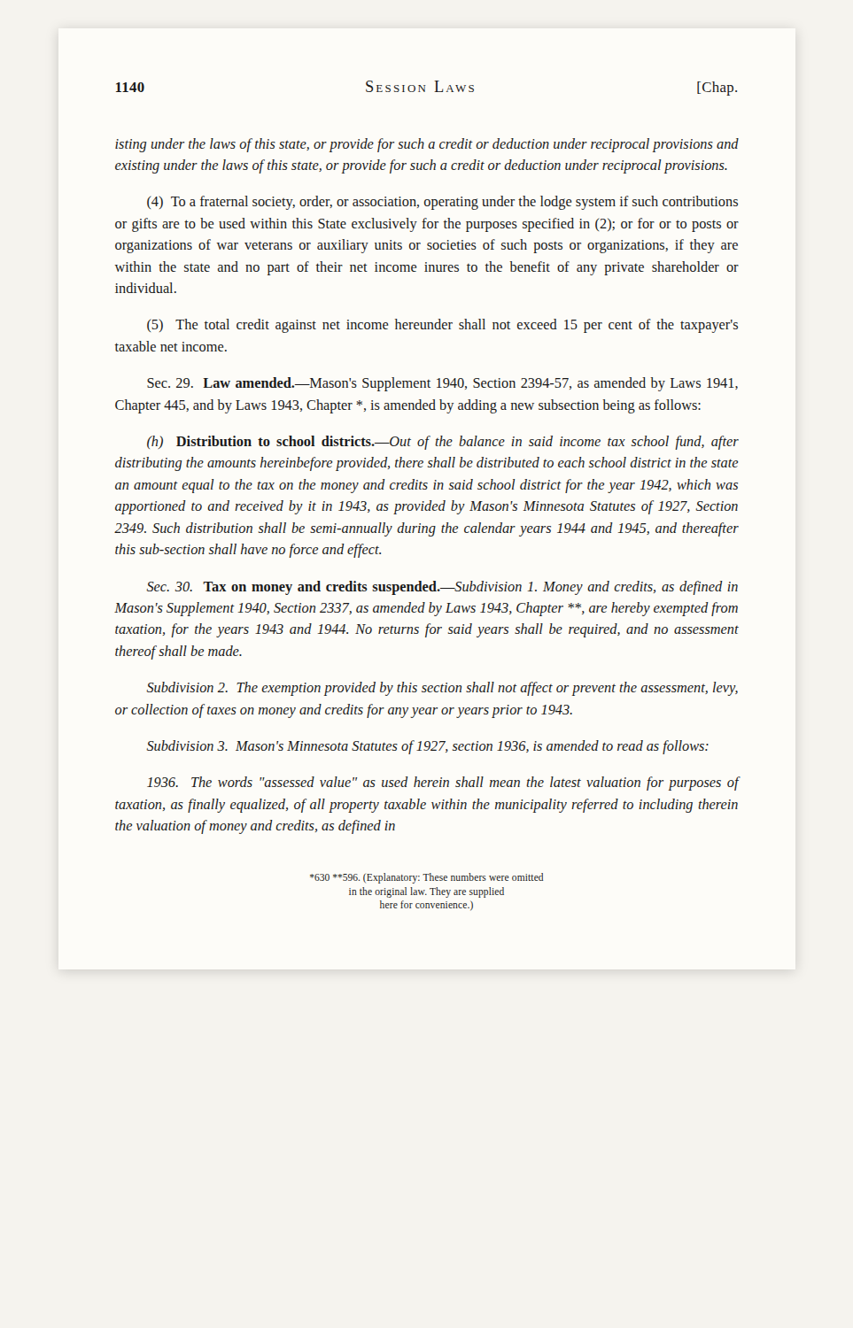1140 Session Laws [Chap.
isting under the laws of this state, or provide for such a credit or deduction under reciprocal provisions and existing under the laws of this state, or provide for such a credit or deduction under reciprocal provisions.
(4) To a fraternal society, order, or association, operating under the lodge system if such contributions or gifts are to be used within this State exclusively for the purposes specified in (2); or for or to posts or organizations of war veterans or auxiliary units or societies of such posts or organizations, if they are within the state and no part of their net income inures to the benefit of any private shareholder or individual.
(5) The total credit against net income hereunder shall not exceed 15 per cent of the taxpayer's taxable net income.
Sec. 29. Law amended.—Mason's Supplement 1940, Section 2394-57, as amended by Laws 1941, Chapter 445, and by Laws 1943, Chapter *, is amended by adding a new subsection being as follows:
(h) Distribution to school districts.—Out of the balance in said income tax school fund, after distributing the amounts hereinbefore provided, there shall be distributed to each school district in the state an amount equal to the tax on the money and credits in said school district for the year 1942, which was apportioned to and received by it in 1943, as provided by Mason's Minnesota Statutes of 1927, Section 2349. Such distribution shall be semi-annually during the calendar years 1944 and 1945, and thereafter this sub-section shall have no force and effect.
Sec. 30. Tax on money and credits suspended.—Subdivision 1. Money and credits, as defined in Mason's Supplement 1940, Section 2337, as amended by Laws 1943, Chapter **, are hereby exempted from taxation, for the years 1943 and 1944. No returns for said years shall be required, and no assessment thereof shall be made.
Subdivision 2. The exemption provided by this section shall not affect or prevent the assessment, levy, or collection of taxes on money and credits for any year or years prior to 1943.
Subdivision 3. Mason's Minnesota Statutes of 1927, section 1936, is amended to read as follows:
1936. The words "assessed value" as used herein shall mean the latest valuation for purposes of taxation, as finally equalized, of all property taxable within the municipality referred to including therein the valuation of money and credits, as defined in
*630 **596. (Explanatory: These numbers were omitted
in the original law. They are supplied
here for convenience.)